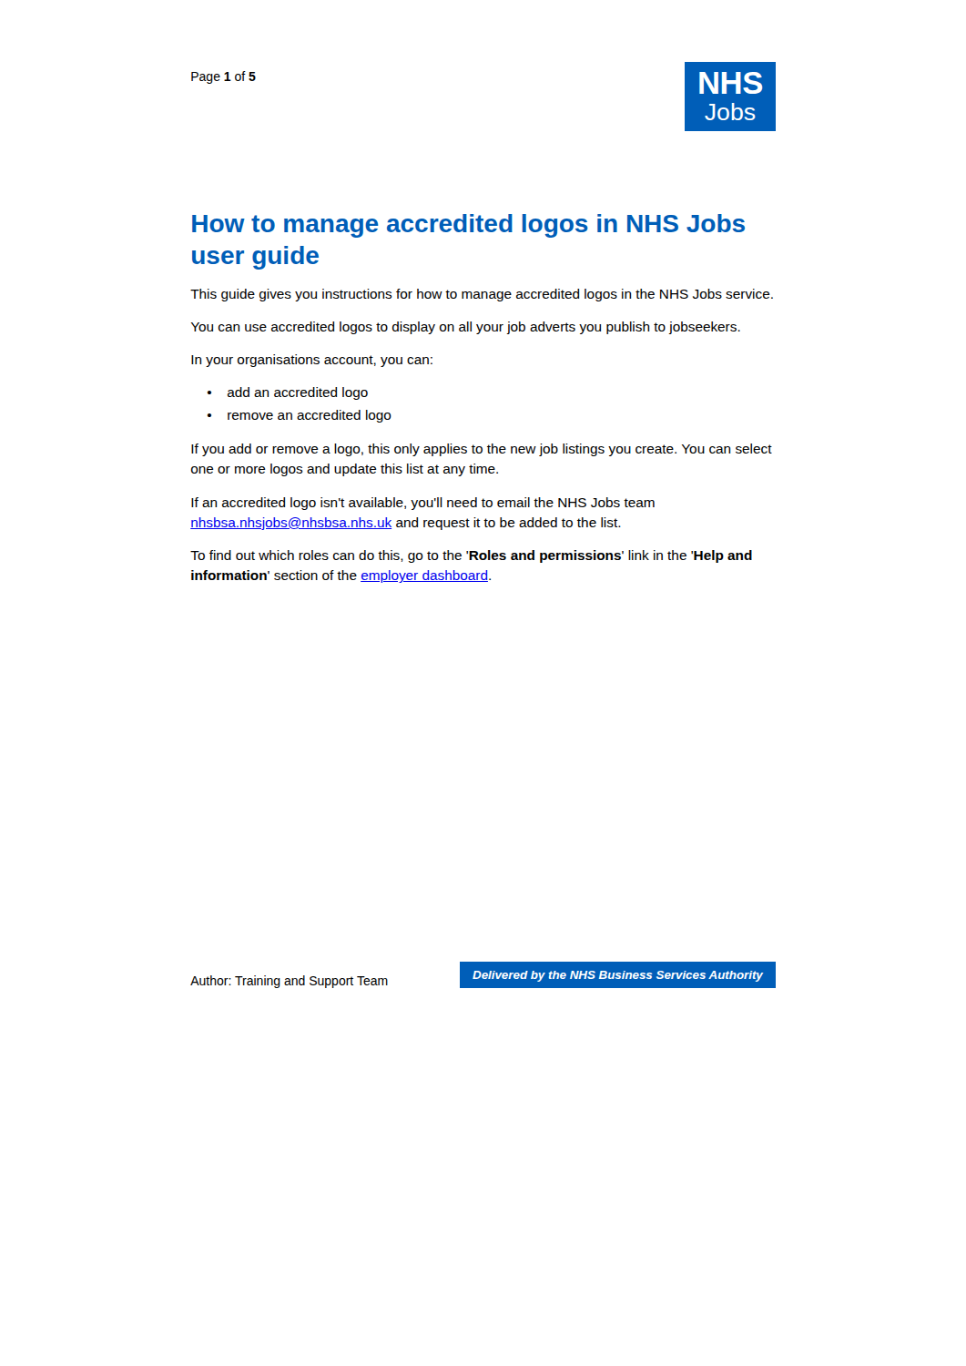Page 1 of 5
NHS
Jobs
How to manage accredited logos in NHS Jobs user guide
This guide gives you instructions for how to manage accredited logos in the NHS Jobs service.
You can use accredited logos to display on all your job adverts you publish to jobseekers.
In your organisations account, you can:
add an accredited logo
remove an accredited logo
If you add or remove a logo, this only applies to the new job listings you create. You can select one or more logos and update this list at any time.
If an accredited logo isn't available, you'll need to email the NHS Jobs team nhsbsa.nhsjobs@nhsbsa.nhs.uk and request it to be added to the list.
To find out which roles can do this, go to the 'Roles and permissions' link in the 'Help and information' section of the employer dashboard.
Author: Training and Support Team
Delivered by the NHS Business Services Authority